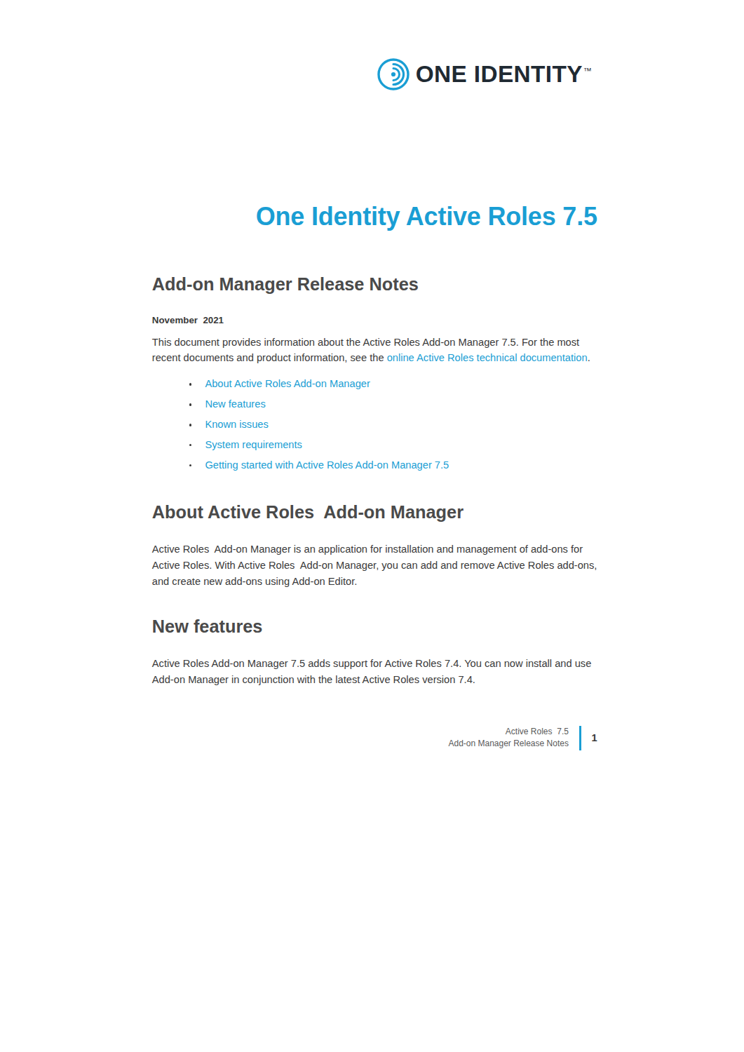ONE IDENTITY™
One Identity Active Roles 7.5
Add-on Manager Release Notes
November 2021
This document provides information about the Active Roles Add-on Manager 7.5. For the most recent documents and product information, see the online Active Roles technical documentation.
About Active Roles Add-on Manager
New features
Known issues
System requirements
Getting started with Active Roles Add-on Manager 7.5
About Active Roles Add-on Manager
Active Roles Add-on Manager is an application for installation and management of add-ons for Active Roles. With Active Roles Add-on Manager, you can add and remove Active Roles add-ons, and create new add-ons using Add-on Editor.
New features
Active Roles Add-on Manager 7.5 adds support for Active Roles 7.4. You can now install and use Add-on Manager in conjunction with the latest Active Roles version 7.4.
Active Roles 7.5
Add-on Manager Release Notes
1